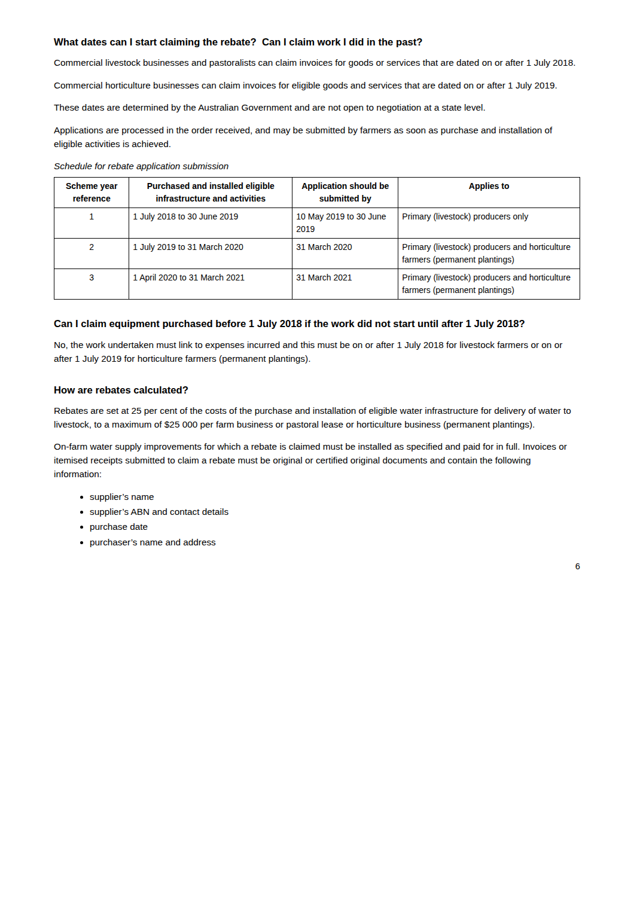What dates can I start claiming the rebate? Can I claim work I did in the past?
Commercial livestock businesses and pastoralists can claim invoices for goods or services that are dated on or after 1 July 2018.
Commercial horticulture businesses can claim invoices for eligible goods and services that are dated on or after 1 July 2019.
These dates are determined by the Australian Government and are not open to negotiation at a state level.
Applications are processed in the order received, and may be submitted by farmers as soon as purchase and installation of eligible activities is achieved.
Schedule for rebate application submission
| Scheme year reference | Purchased and installed eligible infrastructure and activities | Application should be submitted by | Applies to |
| --- | --- | --- | --- |
| 1 | 1 July 2018 to 30 June 2019 | 10 May 2019 to 30 June 2019 | Primary (livestock) producers only |
| 2 | 1 July 2019 to 31 March 2020 | 31 March 2020 | Primary (livestock) producers and horticulture farmers (permanent plantings) |
| 3 | 1 April 2020 to 31 March 2021 | 31 March 2021 | Primary (livestock) producers and horticulture farmers (permanent plantings) |
Can I claim equipment purchased before 1 July 2018 if the work did not start until after 1 July 2018?
No, the work undertaken must link to expenses incurred and this must be on or after 1 July 2018 for livestock farmers or on or after 1 July 2019 for horticulture farmers (permanent plantings).
How are rebates calculated?
Rebates are set at 25 per cent of the costs of the purchase and installation of eligible water infrastructure for delivery of water to livestock, to a maximum of $25 000 per farm business or pastoral lease or horticulture business (permanent plantings).
On-farm water supply improvements for which a rebate is claimed must be installed as specified and paid for in full. Invoices or itemised receipts submitted to claim a rebate must be original or certified original documents and contain the following information:
supplier’s name
supplier’s ABN and contact details
purchase date
purchaser’s name and address
6